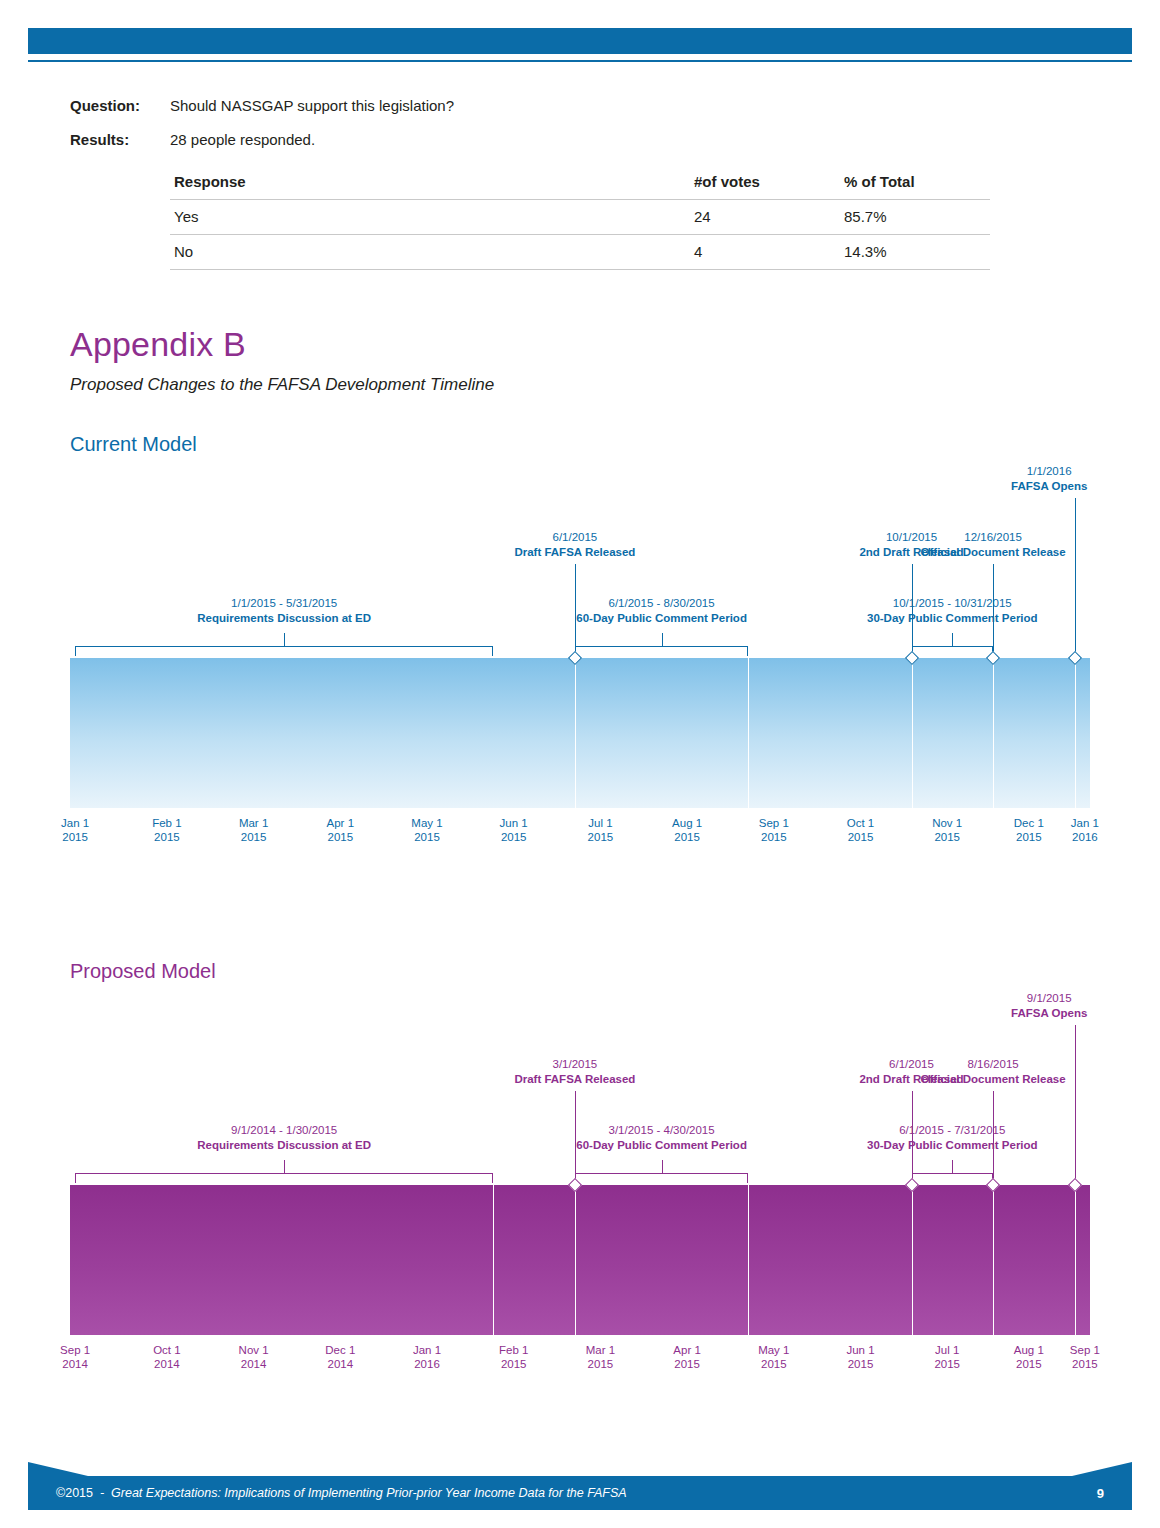Question:
Should NASSGAP support this legislation?
Results:
28 people responded.
| Response | #of votes | % of Total |
| --- | --- | --- |
| Yes | 24 | 85.7% |
| No | 4 | 14.3% |
Appendix B
Proposed Changes to the FAFSA Development Timeline
Current Model
1/1/2015 - 5/31/2015 Requirements Discussion at ED
6/1/2015 - 8/30/2015 60-Day Public Comment Period
10/1/2015 - 10/31/2015 30-Day Public Comment Period
6/1/2015 Draft FAFSA Released
10/1/2015 2nd Draft Released
12/16/2015 Official Document Release
1/1/2016 FAFSA Opens
Jan 1
2015
Feb 1
2015
Mar 1
2015
Apr 1
2015
May 1
2015
Jun 1
2015
Jul 1
2015
Aug 1
2015
Sep 1
2015
Oct 1
2015
Nov 1
2015
Dec 1
2015
Jan 1
2016
Proposed Model
9/1/2014 - 1/30/2015 Requirements Discussion at ED
3/1/2015 - 4/30/2015 60-Day Public Comment Period
6/1/2015 - 7/31/2015 30-Day Public Comment Period
3/1/2015 Draft FAFSA Released
6/1/2015 2nd Draft Released
8/16/2015 Official Document Release
9/1/2015 FAFSA Opens
Sep 1
2014
Oct 1
2014
Nov 1
2014
Dec 1
2014
Jan 1
2016
Feb 1
2015
Mar 1
2015
Apr 1
2015
May 1
2015
Jun 1
2015
Jul 1
2015
Aug 1
2015
Sep 1
2015
©2015 - Great Expectations: Implications of Implementing Prior-prior Year Income Data for the FAFSA
9